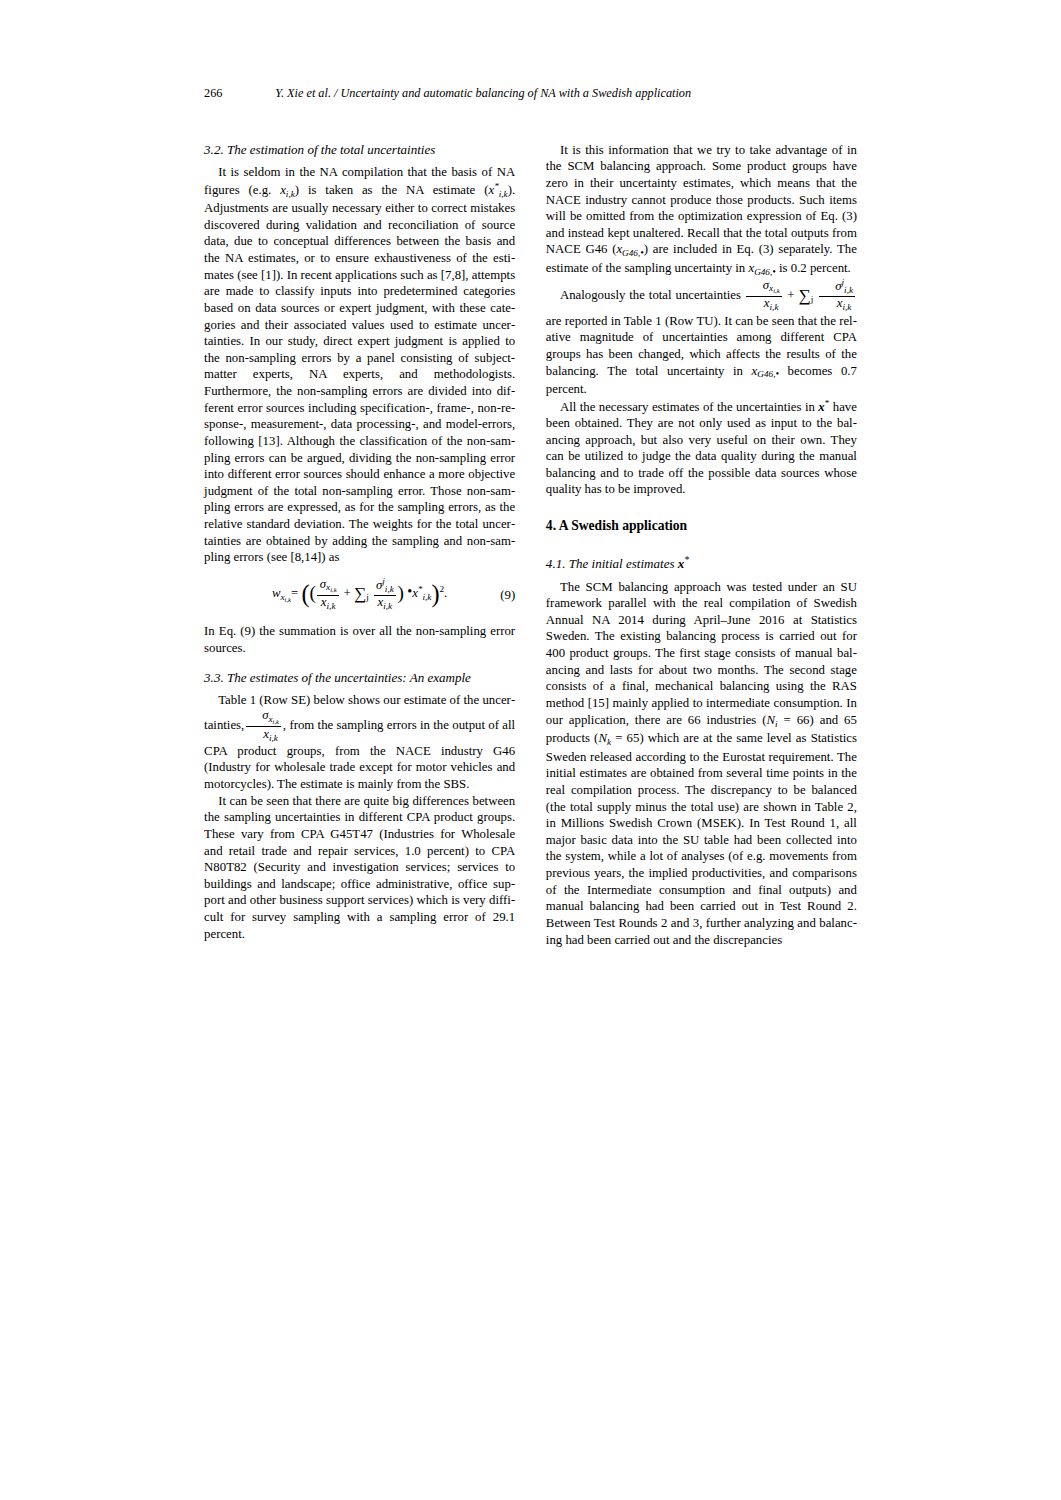266 Y. Xie et al. / Uncertainty and automatic balancing of NA with a Swedish application
3.2. The estimation of the total uncertainties
It is seldom in the NA compilation that the basis of NA figures (e.g. xi,k) is taken as the NA estimate (x*i,k). Adjustments are usually necessary either to correct mistakes discovered during validation and reconciliation of source data, due to conceptual differences between the basis and the NA estimates, or to ensure exhaustiveness of the estimates (see [1]). In recent applications such as [7,8], attempts are made to classify inputs into predetermined categories based on data sources or expert judgment, with these categories and their associated values used to estimate uncertainties. In our study, direct expert judgment is applied to the non-sampling errors by a panel consisting of subject-matter experts, NA experts, and methodologists. Furthermore, the non-sampling errors are divided into different error sources including specification-, frame-, non-response-, measurement-, data processing-, and model-errors, following [13]. Although the classification of the non-sampling errors can be argued, dividing the non-sampling error into different error sources should enhance a more objective judgment of the total non-sampling error. Those non-sampling errors are expressed, as for the sampling errors, as the relative standard deviation. The weights for the total uncertainties are obtained by adding the sampling and non-sampling errors (see [8,14]) as
wxi,k= ((σxi,k xi,k + ∑j σji,k xi,k) •x*i,k) 2. (9)
In Eq. (9) the summation is over all the non-sampling error sources.
3.3. The estimates of the uncertainties: An example
Table 1 (Row SE) below shows our estimate of the uncertainties,σxi,k xi,k, from the sampling errors in the output of all CPA product groups, from the NACE industry G46 (Industry for wholesale trade except for motor vehicles and motorcycles). The estimate is mainly from the SBS.
It can be seen that there are quite big differences between the sampling uncertainties in different CPA product groups. These vary from CPA G45T47 (Industries for Wholesale and retail trade and repair services, 1.0 percent) to CPA N80T82 (Security and investigation services; services to buildings and landscape; office administrative, office support and other business support services) which is very difficult for survey sampling with a sampling error of 29.1 percent.
It is this information that we try to take advantage of in the SCM balancing approach. Some product groups have zero in their uncertainty estimates, which means that the NACE industry cannot produce those products. Such items will be omitted from the optimization expression of Eq. (3) and instead kept unaltered. Recall that the total outputs from NACE G46 (xG46,•) are included in Eq. (3) separately. The estimate of the sampling uncertainty in xG46,• is 0.2 percent.
Analogously the total uncertainties σxi,k xi,k + ∑j σji,k xi,k are reported in Table 1 (Row TU). It can be seen that the relative magnitude of uncertainties among different CPA groups has been changed, which affects the results of the balancing. The total uncertainty in xG46,• becomes 0.7 percent.
All the necessary estimates of the uncertainties in x* have been obtained. They are not only used as input to the balancing approach, but also very useful on their own. They can be utilized to judge the data quality during the manual balancing and to trade off the possible data sources whose quality has to be improved.
4. A Swedish application
4.1. The initial estimates x*
The SCM balancing approach was tested under an SU framework parallel with the real compilation of Swedish Annual NA 2014 during April–June 2016 at Statistics Sweden. The existing balancing process is carried out for 400 product groups. The first stage consists of manual balancing and lasts for about two months. The second stage consists of a final, mechanical balancing using the RAS method [15] mainly applied to intermediate consumption. In our application, there are 66 industries (Ni = 66) and 65 products (Nk = 65) which are at the same level as Statistics Sweden released according to the Eurostat requirement. The initial estimates are obtained from several time points in the real compilation process. The discrepancy to be balanced (the total supply minus the total use) are shown in Table 2, in Millions Swedish Crown (MSEK). In Test Round 1, all major basic data into the SU table had been collected into the system, while a lot of analyses (of e.g. movements from previous years, the implied productivities, and comparisons of the Intermediate consumption and final outputs) and manual balancing had been carried out in Test Round 2. Between Test Rounds 2 and 3, further analyzing and balancing had been carried out and the discrepancies